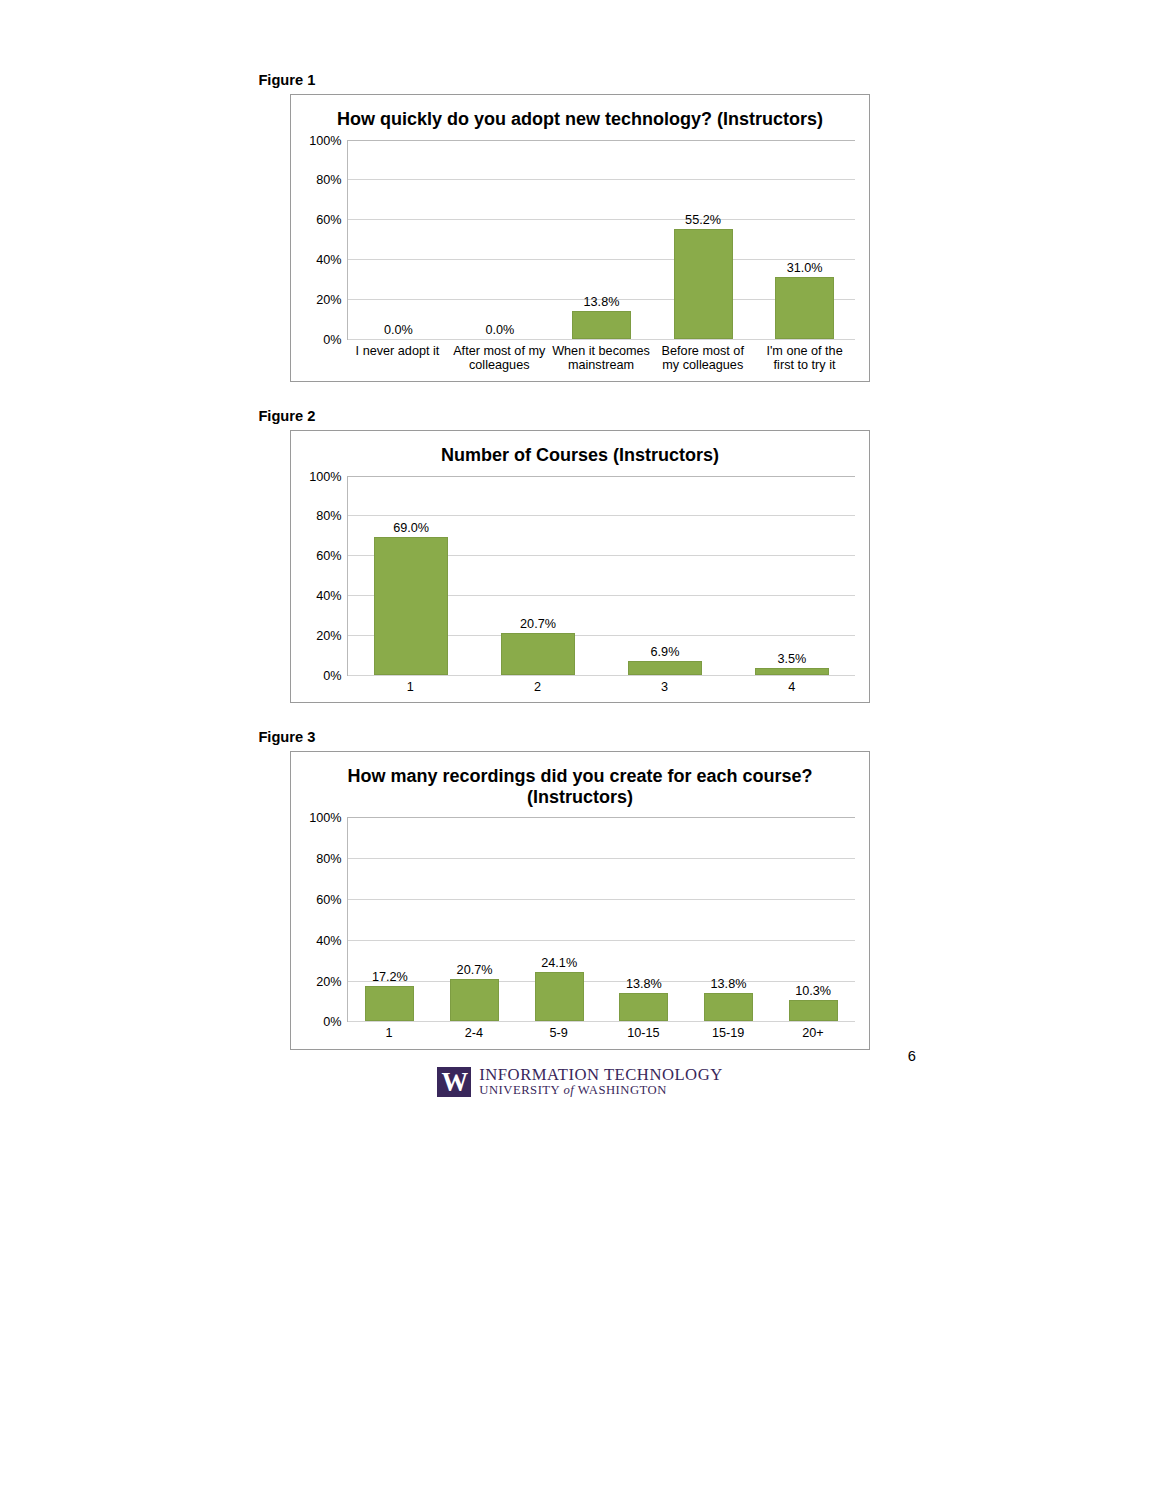Figure 1
How quickly do you adopt new technology? (Instructors)
100%
80%
60%
40%
20%
0%
0.0%
0.0%
13.8%
55.2%
31.0%
I never adopt it
After most of my colleagues
When it becomes mainstream
Before most of my colleagues
I'm one of the first to try it
Figure 2
Number of Courses (Instructors)
100%
80%
60%
40%
20%
0%
69.0%
20.7%
6.9%
3.5%
1
2
3
4
Figure 3
How many recordings did you create for each course?
(Instructors)
100%
80%
60%
40%
20%
0%
17.2%
20.7%
24.1%
13.8%
13.8%
10.3%
1
2-4
5-9
10-15
15-19
20+
6
W
INFORMATION TECHNOLOGY
UNIVERSITY of WASHINGTON